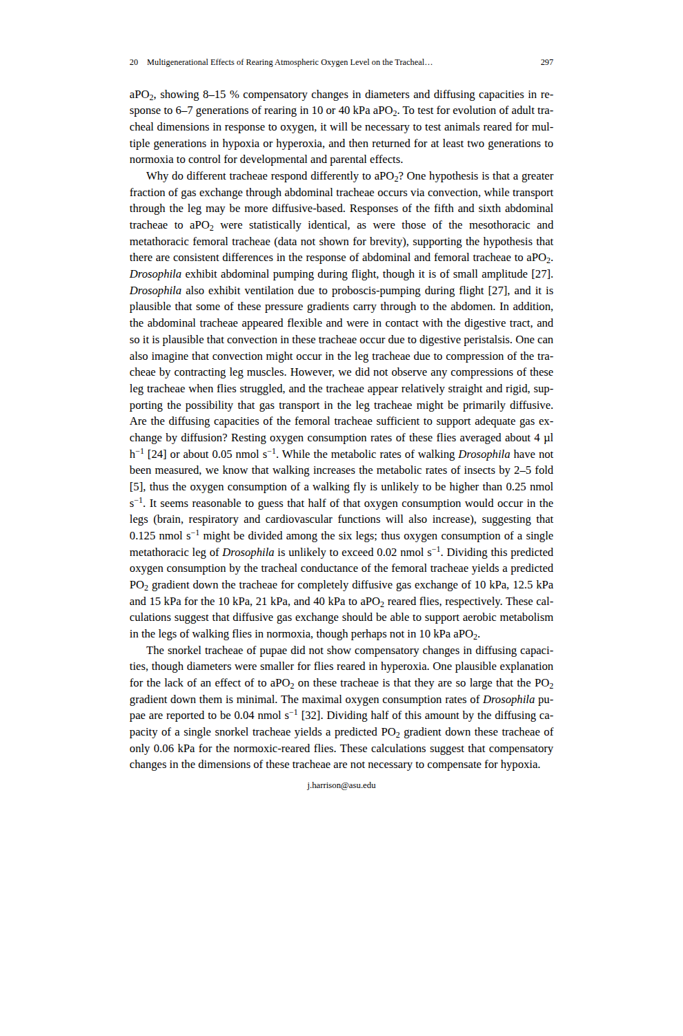20 Multigenerational Effects of Rearing Atmospheric Oxygen Level on the Tracheal…297
aPO2, showing 8–15 % compensatory changes in diameters and diffusing capacities in response to 6–7 generations of rearing in 10 or 40 kPa aPO2. To test for evolution of adult tracheal dimensions in response to oxygen, it will be necessary to test animals reared for multiple generations in hypoxia or hyperoxia, and then returned for at least two generations to normoxia to control for developmental and parental effects.
Why do different tracheae respond differently to aPO2? One hypothesis is that a greater fraction of gas exchange through abdominal tracheae occurs via convection, while transport through the leg may be more diffusive-based. Responses of the fifth and sixth abdominal tracheae to aPO2 were statistically identical, as were those of the mesothoracic and metathoracic femoral tracheae (data not shown for brevity), supporting the hypothesis that there are consistent differences in the response of abdominal and femoral tracheae to aPO2. Drosophila exhibit abdominal pumping during flight, though it is of small amplitude [27]. Drosophila also exhibit ventilation due to proboscis-pumping during flight [27], and it is plausible that some of these pressure gradients carry through to the abdomen. In addition, the abdominal tracheae appeared flexible and were in contact with the digestive tract, and so it is plausible that convection in these tracheae occur due to digestive peristalsis. One can also imagine that convection might occur in the leg tracheae due to compression of the tracheae by contracting leg muscles. However, we did not observe any compressions of these leg tracheae when flies struggled, and the tracheae appear relatively straight and rigid, supporting the possibility that gas transport in the leg tracheae might be primarily diffusive. Are the diffusing capacities of the femoral tracheae sufficient to support adequate gas exchange by diffusion? Resting oxygen consumption rates of these flies averaged about 4 µl h−1 [24] or about 0.05 nmol s−1. While the metabolic rates of walking Drosophila have not been measured, we know that walking increases the metabolic rates of insects by 2–5 fold [5], thus the oxygen consumption of a walking fly is unlikely to be higher than 0.25 nmol s−1. It seems reasonable to guess that half of that oxygen consumption would occur in the legs (brain, respiratory and cardiovascular functions will also increase), suggesting that 0.125 nmol s−1 might be divided among the six legs; thus oxygen consumption of a single metathoracic leg of Drosophila is unlikely to exceed 0.02 nmol s−1. Dividing this predicted oxygen consumption by the tracheal conductance of the femoral tracheae yields a predicted PO2 gradient down the tracheae for completely diffusive gas exchange of 10 kPa, 12.5 kPa and 15 kPa for the 10 kPa, 21 kPa, and 40 kPa to aPO2 reared flies, respectively. These calculations suggest that diffusive gas exchange should be able to support aerobic metabolism in the legs of walking flies in normoxia, though perhaps not in 10 kPa aPO2.
The snorkel tracheae of pupae did not show compensatory changes in diffusing capacities, though diameters were smaller for flies reared in hyperoxia. One plausible explanation for the lack of an effect of to aPO2 on these tracheae is that they are so large that the PO2 gradient down them is minimal. The maximal oxygen consumption rates of Drosophila pupae are reported to be 0.04 nmol s−1 [32]. Dividing half of this amount by the diffusing capacity of a single snorkel tracheae yields a predicted PO2 gradient down these tracheae of only 0.06 kPa for the normoxic-reared flies. These calculations suggest that compensatory changes in the dimensions of these tracheae are not necessary to compensate for hypoxia.
j.harrison@asu.edu